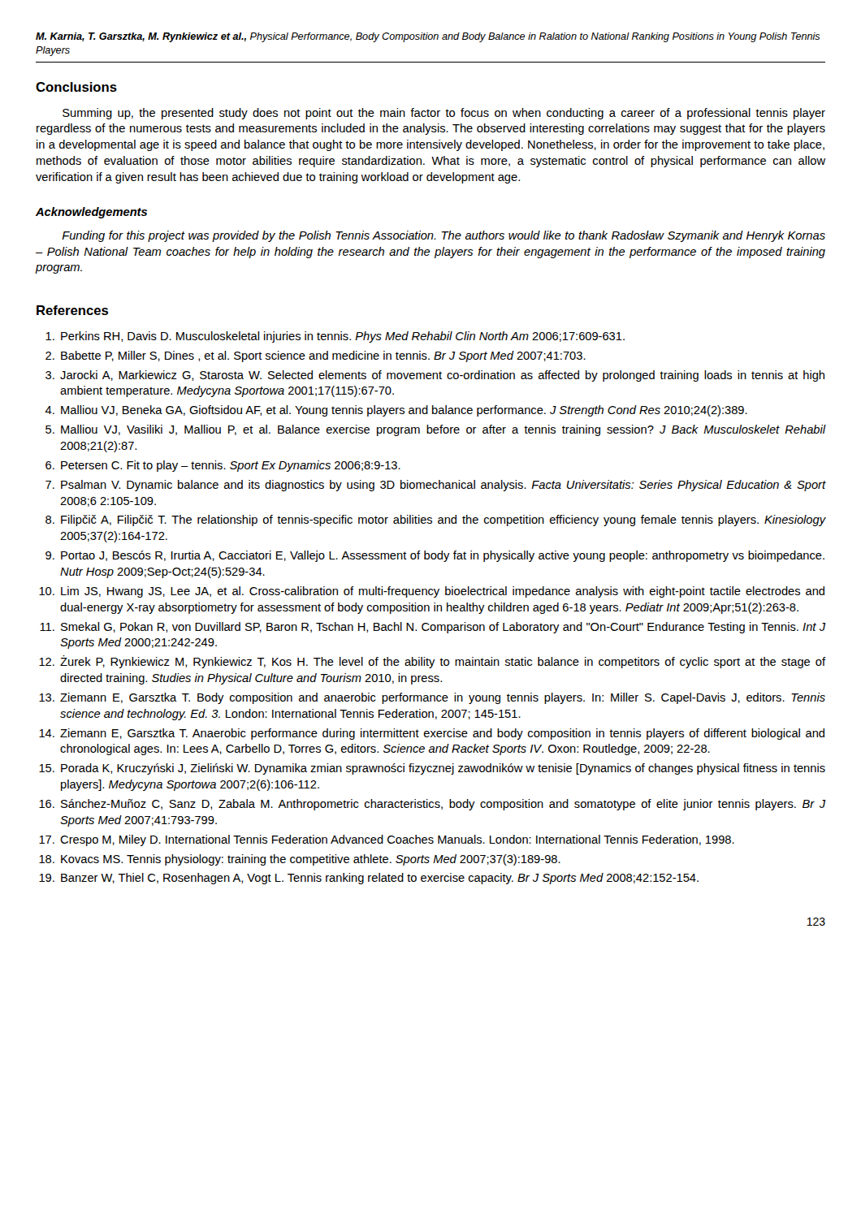M. Karnia, T. Garsztka, M. Rynkiewicz et al., Physical Performance, Body Composition and Body Balance in Ralation to National Ranking Positions in Young Polish Tennis Players
Conclusions
Summing up, the presented study does not point out the main factor to focus on when conducting a career of a professional tennis player regardless of the numerous tests and measurements included in the analysis. The observed interesting correlations may suggest that for the players in a developmental age it is speed and balance that ought to be more intensively developed. Nonetheless, in order for the improvement to take place, methods of evaluation of those motor abilities require standardization. What is more, a systematic control of physical performance can allow verification if a given result has been achieved due to training workload or development age.
Acknowledgements
Funding for this project was provided by the Polish Tennis Association. The authors would like to thank Radosław Szymanik and Henryk Kornas – Polish National Team coaches for help in holding the research and the players for their engagement in the performance of the imposed training program.
References
Perkins RH, Davis D. Musculoskeletal injuries in tennis. Phys Med Rehabil Clin North Am 2006;17:609-631.
Babette P, Miller S, Dines , et al. Sport science and medicine in tennis. Br J Sport Med 2007;41:703.
Jarocki A, Markiewicz G, Starosta W. Selected elements of movement co-ordination as affected by prolonged training loads in tennis at high ambient temperature. Medycyna Sportowa 2001;17(115):67-70.
Malliou VJ, Beneka GA, Gioftsidou AF, et al. Young tennis players and balance performance. J Strength Cond Res 2010;24(2):389.
Malliou VJ, Vasiliki J, Malliou P, et al. Balance exercise program before or after a tennis training session? J Back Musculoskelet Rehabil 2008;21(2):87.
Petersen C. Fit to play – tennis. Sport Ex Dynamics 2006;8:9-13.
Psalman V. Dynamic balance and its diagnostics by using 3D biomechanical analysis. Facta Universitatis: Series Physical Education & Sport 2008;6 2:105-109.
Filipčič A, Filipčič T. The relationship of tennis-specific motor abilities and the competition efficiency young female tennis players. Kinesiology 2005;37(2):164-172.
Portao J, Bescós R, Irurtia A, Cacciatori E, Vallejo L. Assessment of body fat in physically active young people: anthropometry vs bioimpedance. Nutr Hosp 2009;Sep-Oct;24(5):529-34.
Lim JS, Hwang JS, Lee JA, et al. Cross-calibration of multi-frequency bioelectrical impedance analysis with eight-point tactile electrodes and dual-energy X-ray absorptiometry for assessment of body composition in healthy children aged 6-18 years. Pediatr Int 2009;Apr;51(2):263-8.
Smekal G, Pokan R, von Duvillard SP, Baron R, Tschan H, Bachl N. Comparison of Laboratory and "On-Court" Endurance Testing in Tennis. Int J Sports Med 2000;21:242-249.
Żurek P, Rynkiewicz M, Rynkiewicz T, Kos H. The level of the ability to maintain static balance in competitors of cyclic sport at the stage of directed training. Studies in Physical Culture and Tourism 2010, in press.
Ziemann E, Garsztka T. Body composition and anaerobic performance in young tennis players. In: Miller S. Capel-Davis J, editors. Tennis science and technology. Ed. 3. London: International Tennis Federation, 2007; 145-151.
Ziemann E, Garsztka T. Anaerobic performance during intermittent exercise and body composition in tennis players of different biological and chronological ages. In: Lees A, Carbello D, Torres G, editors. Science and Racket Sports IV. Oxon: Routledge, 2009; 22-28.
Porada K, Kruczyński J, Zieliński W. Dynamika zmian sprawności fizycznej zawodników w tenisie [Dynamics of changes physical fitness in tennis players]. Medycyna Sportowa 2007;2(6):106-112.
Sánchez-Muñoz C, Sanz D, Zabala M. Anthropometric characteristics, body composition and somatotype of elite junior tennis players. Br J Sports Med 2007;41:793-799.
Crespo M, Miley D. International Tennis Federation Advanced Coaches Manuals. London: International Tennis Federation, 1998.
Kovacs MS. Tennis physiology: training the competitive athlete. Sports Med 2007;37(3):189-98.
Banzer W, Thiel C, Rosenhagen A, Vogt L. Tennis ranking related to exercise capacity. Br J Sports Med 2008;42:152-154.
123